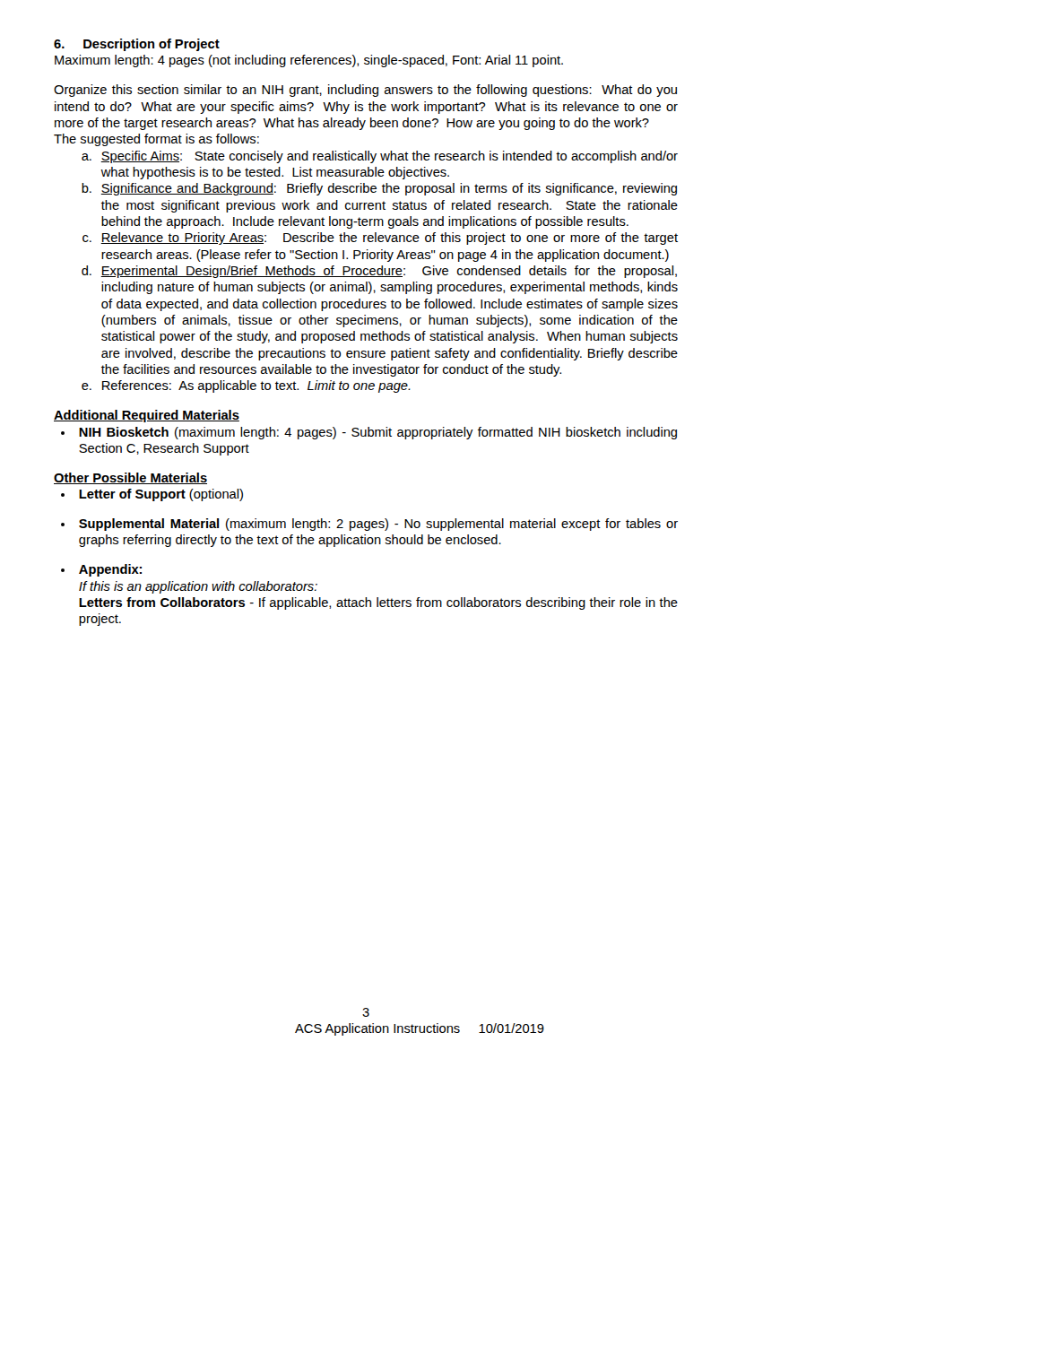6. Description of Project
Maximum length: 4 pages (not including references), single-spaced, Font: Arial 11 point.
Organize this section similar to an NIH grant, including answers to the following questions: What do you intend to do? What are your specific aims? Why is the work important? What is its relevance to one or more of the target research areas? What has already been done? How are you going to do the work?
The suggested format is as follows:
Specific Aims: State concisely and realistically what the research is intended to accomplish and/or what hypothesis is to be tested. List measurable objectives.
Significance and Background: Briefly describe the proposal in terms of its significance, reviewing the most significant previous work and current status of related research. State the rationale behind the approach. Include relevant long-term goals and implications of possible results.
Relevance to Priority Areas: Describe the relevance of this project to one or more of the target research areas. (Please refer to "Section I. Priority Areas" on page 4 in the application document.)
Experimental Design/Brief Methods of Procedure: Give condensed details for the proposal, including nature of human subjects (or animal), sampling procedures, experimental methods, kinds of data expected, and data collection procedures to be followed. Include estimates of sample sizes (numbers of animals, tissue or other specimens, or human subjects), some indication of the statistical power of the study, and proposed methods of statistical analysis. When human subjects are involved, describe the precautions to ensure patient safety and confidentiality. Briefly describe the facilities and resources available to the investigator for conduct of the study.
References: As applicable to text. Limit to one page.
Additional Required Materials
NIH Biosketch (maximum length: 4 pages) - Submit appropriately formatted NIH biosketch including Section C, Research Support
Other Possible Materials
Letter of Support (optional)
Supplemental Material (maximum length: 2 pages) - No supplemental material except for tables or graphs referring directly to the text of the application should be enclosed.
Appendix:
If this is an application with collaborators:
Letters from Collaborators - If applicable, attach letters from collaborators describing their role in the project.
3
ACS Application Instructions 10/01/2019